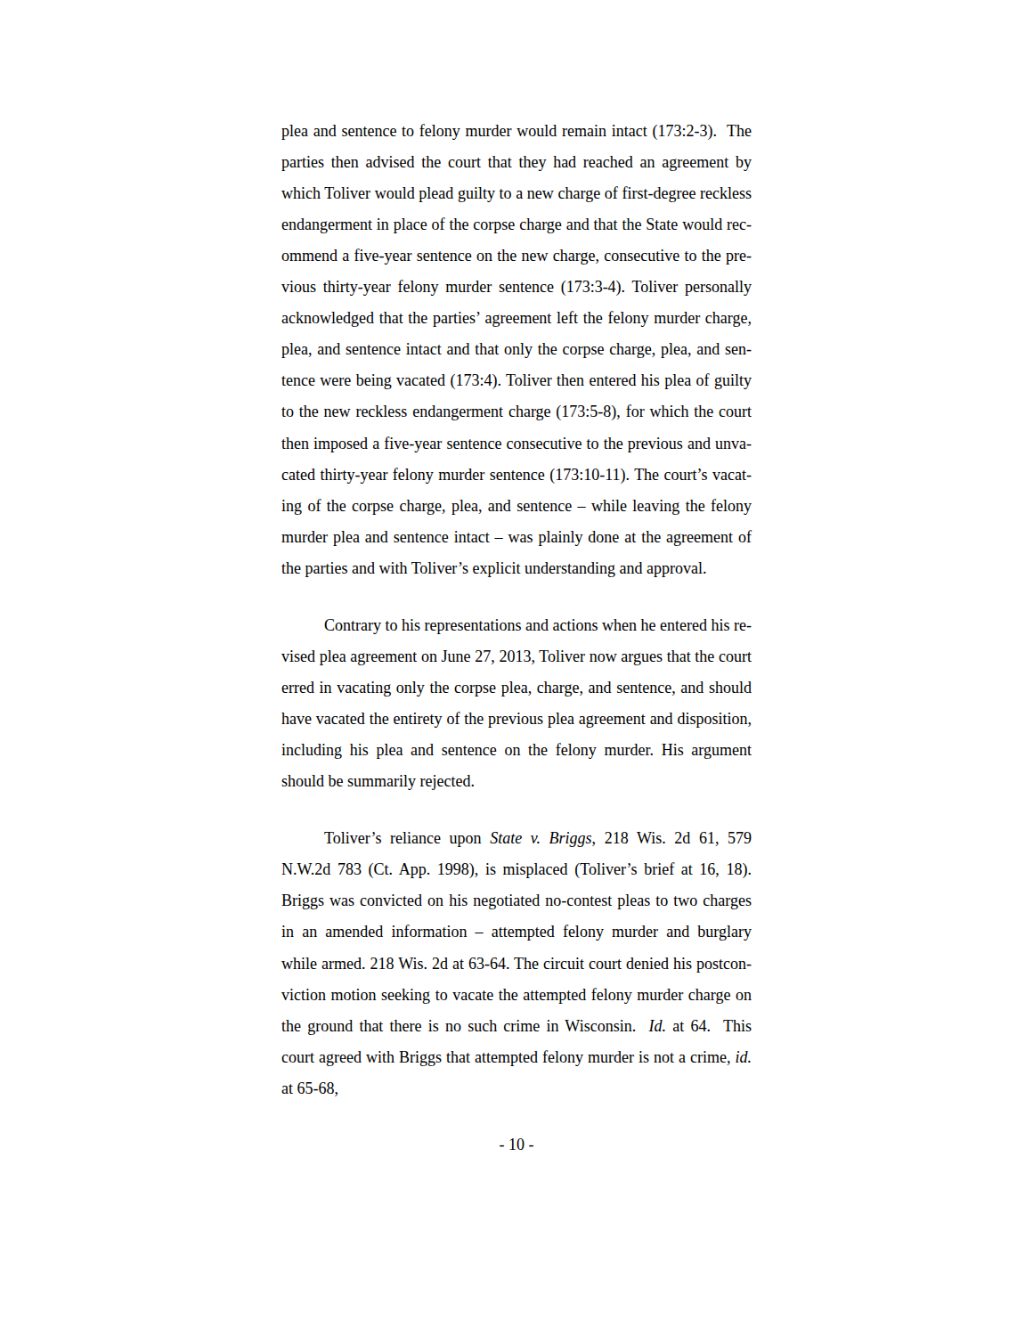plea and sentence to felony murder would remain intact (173:2-3). The parties then advised the court that they had reached an agreement by which Toliver would plead guilty to a new charge of first-degree reckless endangerment in place of the corpse charge and that the State would recommend a five-year sentence on the new charge, consecutive to the previous thirty-year felony murder sentence (173:3-4). Toliver personally acknowledged that the parties’ agreement left the felony murder charge, plea, and sentence intact and that only the corpse charge, plea, and sentence were being vacated (173:4). Toliver then entered his plea of guilty to the new reckless endangerment charge (173:5-8), for which the court then imposed a five-year sentence consecutive to the previous and unvacated thirty-year felony murder sentence (173:10-11). The court’s vacating of the corpse charge, plea, and sentence – while leaving the felony murder plea and sentence intact – was plainly done at the agreement of the parties and with Toliver’s explicit understanding and approval.
Contrary to his representations and actions when he entered his revised plea agreement on June 27, 2013, Toliver now argues that the court erred in vacating only the corpse plea, charge, and sentence, and should have vacated the entirety of the previous plea agreement and disposition, including his plea and sentence on the felony murder. His argument should be summarily rejected.
Toliver’s reliance upon State v. Briggs, 218 Wis. 2d 61, 579 N.W.2d 783 (Ct. App. 1998), is misplaced (Toliver’s brief at 16, 18). Briggs was convicted on his negotiated no-contest pleas to two charges in an amended information – attempted felony murder and burglary while armed. 218 Wis. 2d at 63-64. The circuit court denied his postconviction motion seeking to vacate the attempted felony murder charge on the ground that there is no such crime in Wisconsin. Id. at 64. This court agreed with Briggs that attempted felony murder is not a crime, id. at 65-68,
- 10 -